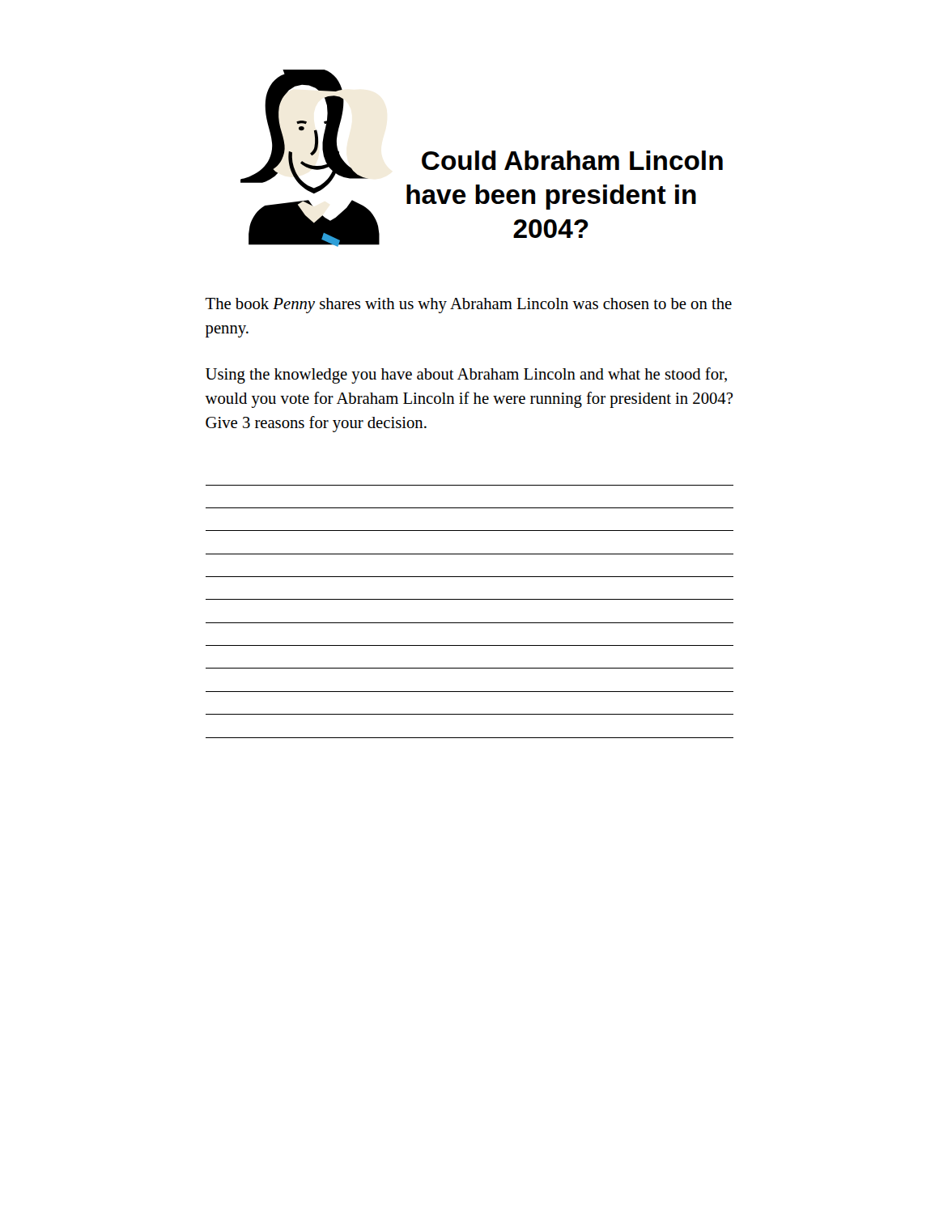Abraham Lincoln illustration
Could Abraham Lincolnhave been president in 2004?
The book Penny shares with us why Abraham Lincoln was chosen to be on the penny.
Using the knowledge you have about Abraham Lincoln and what he stood for, would you vote for Abraham Lincoln if he were running for president in 2004? Give 3 reasons for your decision.